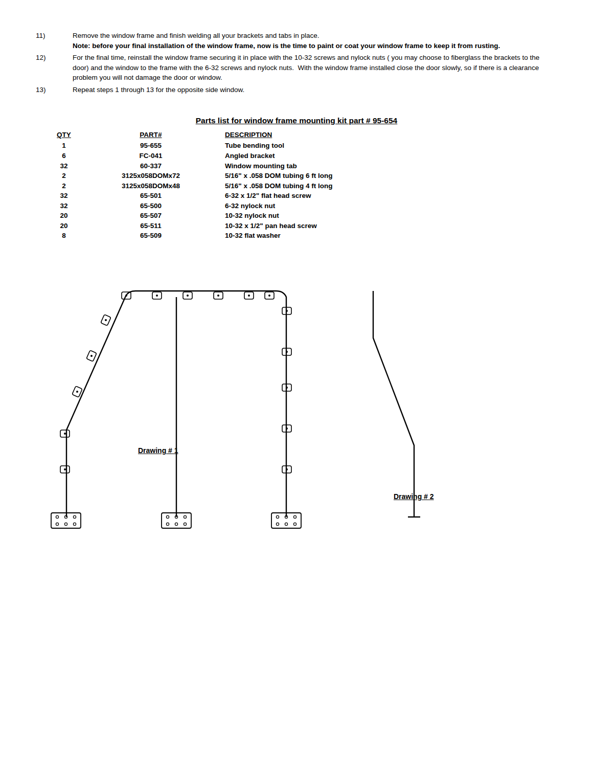Remove the window frame and finish welding all your brackets and tabs in place.
Note: before your final installation of the window frame, now is the time to paint or coat your window frame to keep it from rusting.
For the final time, reinstall the window frame securing it in place with the 10-32 screws and nylock nuts ( you may choose to fiberglass the brackets to the door) and the window to the frame with the 6-32 screws and nylock nuts. With the window frame installed close the door slowly, so if there is a clearance problem you will not damage the door or window.
Repeat steps 1 through 13 for the opposite side window.
Parts list for window frame mounting kit part # 95-654
| QTY | PART# | DESCRIPTION |
| --- | --- | --- |
| 1 | 95-655 | Tube bending tool |
| 6 | FC-041 | Angled bracket |
| 32 | 60-337 | Window mounting tab |
| 2 | 3125x058DOMx72 | 5/16" x .058 DOM tubing 6 ft long |
| 2 | 3125x058DOMx48 | 5/16" x .058 DOM tubing 4 ft long |
| 32 | 65-501 | 6-32 x 1/2" flat head screw |
| 32 | 65-500 | 6-32 nylock nut |
| 20 | 65-507 | 10-32 nylock nut |
| 20 | 65-511 | 10-32 x 1/2" pan head screw |
| 8 | 65-509 | 10-32 flat washer |
Drawing # 1 Drawing # 2